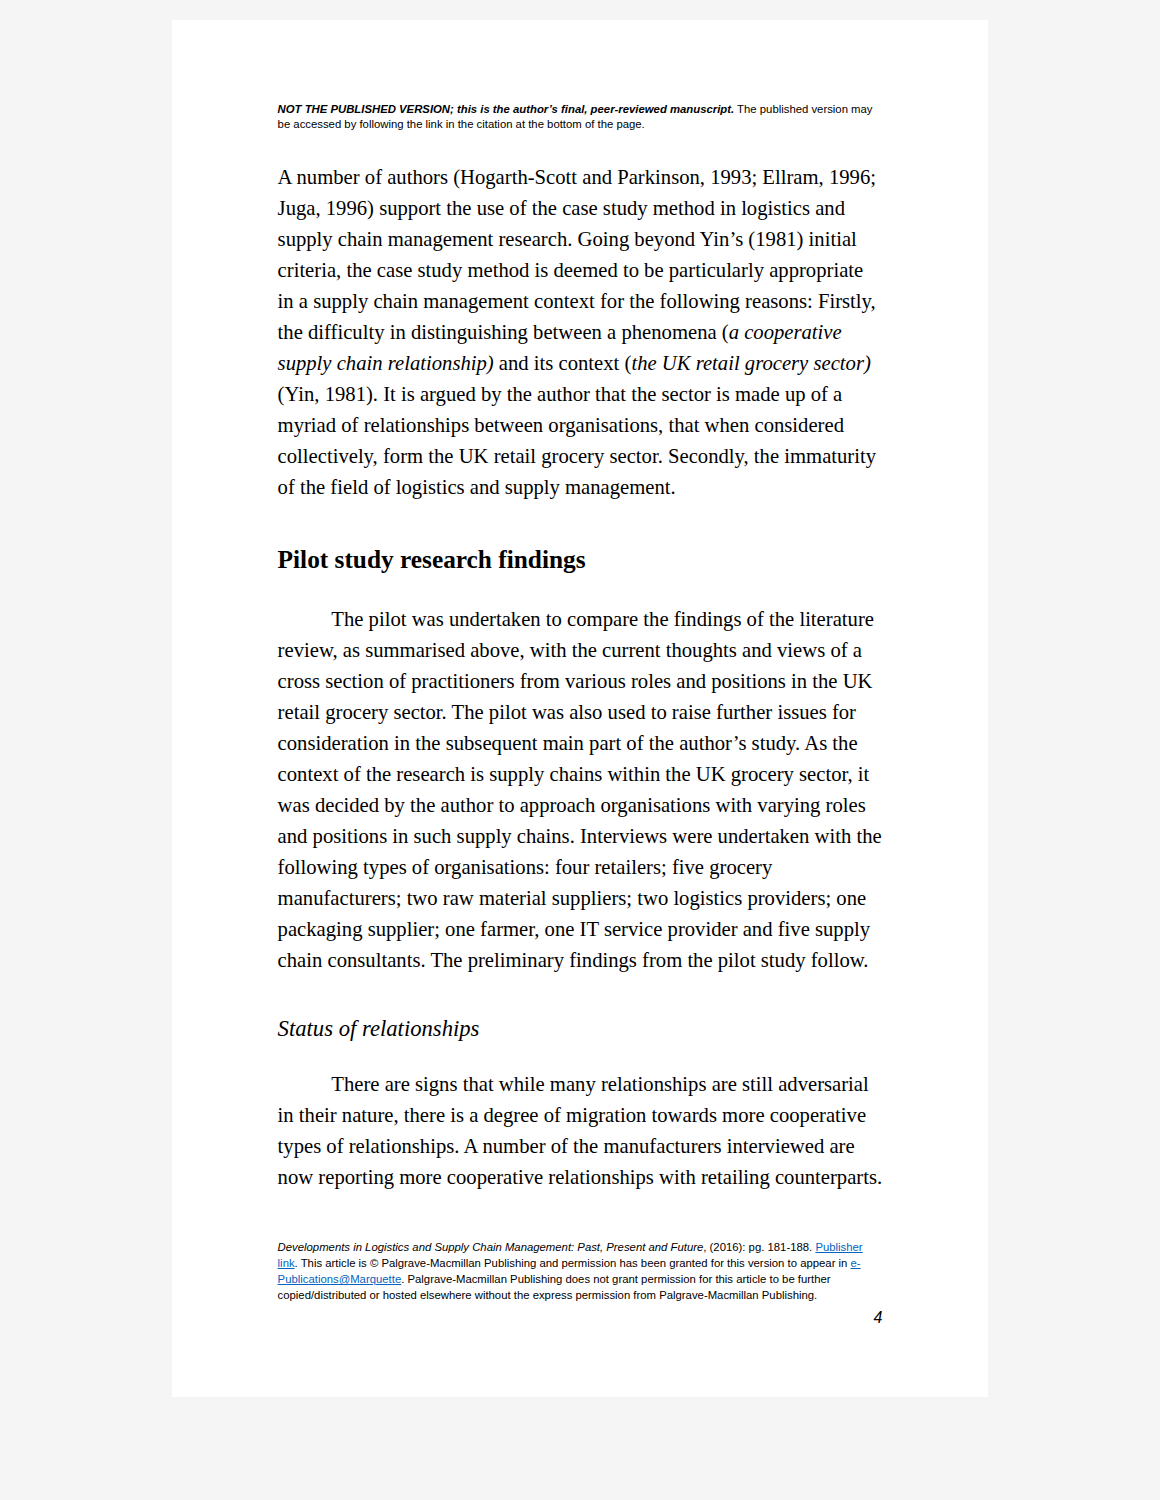NOT THE PUBLISHED VERSION; this is the author’s final, peer-reviewed manuscript. The published version may be accessed by following the link in the citation at the bottom of the page.
A number of authors (Hogarth-Scott and Parkinson, 1993; Ellram, 1996; Juga, 1996) support the use of the case study method in logistics and supply chain management research. Going beyond Yin’s (1981) initial criteria, the case study method is deemed to be particularly appropriate in a supply chain management context for the following reasons: Firstly, the difficulty in distinguishing between a phenomena (a cooperative supply chain relationship) and its context (the UK retail grocery sector) (Yin, 1981). It is argued by the author that the sector is made up of a myriad of relationships between organisations, that when considered collectively, form the UK retail grocery sector. Secondly, the immaturity of the field of logistics and supply management.
Pilot study research findings
The pilot was undertaken to compare the findings of the literature review, as summarised above, with the current thoughts and views of a cross section of practitioners from various roles and positions in the UK retail grocery sector. The pilot was also used to raise further issues for consideration in the subsequent main part of the author’s study. As the context of the research is supply chains within the UK grocery sector, it was decided by the author to approach organisations with varying roles and positions in such supply chains. Interviews were undertaken with the following types of organisations: four retailers; five grocery manufacturers; two raw material suppliers; two logistics providers; one packaging supplier; one farmer, one IT service provider and five supply chain consultants. The preliminary findings from the pilot study follow.
Status of relationships
There are signs that while many relationships are still adversarial in their nature, there is a degree of migration towards more cooperative types of relationships. A number of the manufacturers interviewed are now reporting more cooperative relationships with retailing counterparts.
Developments in Logistics and Supply Chain Management: Past, Present and Future, (2016): pg. 181-188. Publisher link. This article is © Palgrave-Macmillan Publishing and permission has been granted for this version to appear in e-Publications@Marquette. Palgrave-Macmillan Publishing does not grant permission for this article to be further copied/distributed or hosted elsewhere without the express permission from Palgrave-Macmillan Publishing.
4